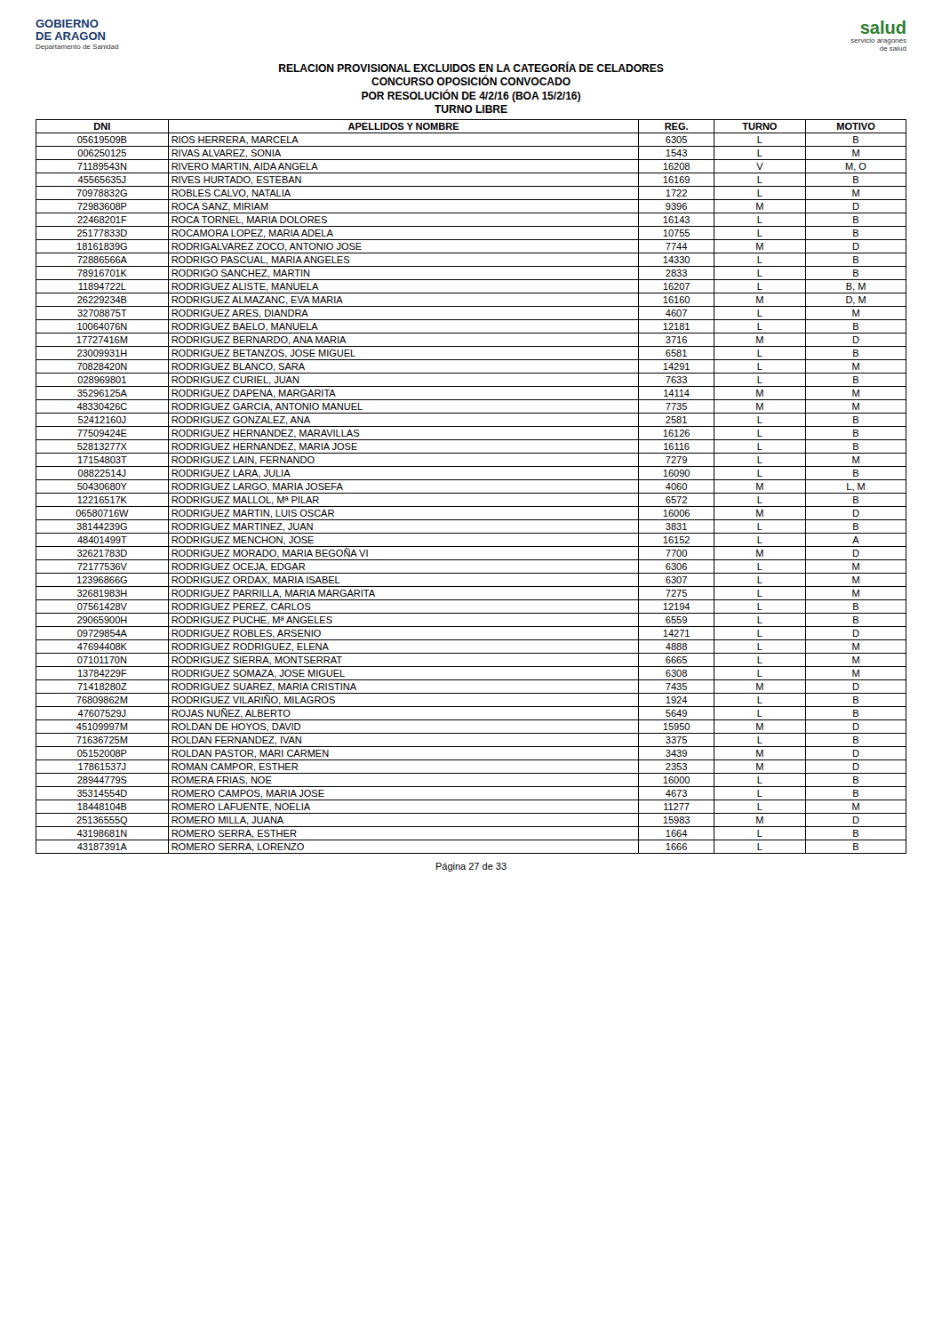GOBIERNO
DE ARAGON
Departamento de Sanidad
salud
servicio aragonés
de salud
RELACION PROVISIONAL EXCLUIDOS EN LA CATEGORÍA DE CELADORES
CONCURSO OPOSICIÓN CONVOCADO
POR RESOLUCIÓN DE 4/2/16 (BOA 15/2/16)
TURNO LIBRE
| DNI | APELLIDOS Y NOMBRE | REG. | TURNO | MOTIVO |
| --- | --- | --- | --- | --- |
| 05619509B | RIOS HERRERA, MARCELA | 6305 | L | B |
| 006250125 | RIVAS ALVAREZ, SONIA | 1543 | L | M |
| 71189543N | RIVERO MARTIN, AIDA ANGELA | 16208 | V | M, O |
| 45565635J | RIVES HURTADO, ESTEBAN | 16169 | L | B |
| 70978832G | ROBLES CALVO, NATALIA | 1722 | L | M |
| 72983608P | ROCA SANZ, MIRIAM | 9396 | M | D |
| 22468201F | ROCA TORNEL, MARIA DOLORES | 16143 | L | B |
| 25177833D | ROCAMORA LOPEZ, MARIA ADELA | 10755 | L | B |
| 18161839G | RODRIGALVAREZ ZOCO, ANTONIO JOSE | 7744 | M | D |
| 72886566A | RODRIGO PASCUAL, MARIA ANGELES | 14330 | L | B |
| 78916701K | RODRIGO SANCHEZ, MARTIN | 2833 | L | B |
| 11894722L | RODRIGUEZ ALISTE, MANUELA | 16207 | L | B, M |
| 26229234B | RODRIGUEZ ALMAZANC, EVA MARIA | 16160 | M | D, M |
| 32708875T | RODRIGUEZ ARES, DIANDRA | 4607 | L | M |
| 10064076N | RODRIGUEZ BAELO, MANUELA | 12181 | L | B |
| 17727416M | RODRIGUEZ BERNARDO, ANA MARIA | 3716 | M | D |
| 23009931H | RODRIGUEZ BETANZOS, JOSE MIGUEL | 6581 | L | B |
| 70828420N | RODRIGUEZ BLANCO, SARA | 14291 | L | M |
| 028969801 | RODRIGUEZ CURIEL, JUAN | 7633 | L | B |
| 35296125A | RODRIGUEZ DAPENA, MARGARITA | 14114 | M | M |
| 48330426C | RODRIGUEZ GARCIA, ANTONIO MANUEL | 7735 | M | M |
| 52412160J | RODRIGUEZ GONZALEZ, ANA | 2581 | L | B |
| 77509424E | RODRIGUEZ HERNANDEZ, MARAVILLAS | 16126 | L | B |
| 52813277X | RODRIGUEZ HERNANDEZ, MARIA JOSE | 16116 | L | B |
| 17154803T | RODRIGUEZ LAIN, FERNANDO | 7279 | L | M |
| 08822514J | RODRIGUEZ LARA, JULIA | 16090 | L | B |
| 50430680Y | RODRIGUEZ LARGO, MARIA JOSEFA | 4060 | M | L, M |
| 12216517K | RODRIGUEZ MALLOL, Mª PILAR | 6572 | L | B |
| 06580716W | RODRIGUEZ MARTIN, LUIS OSCAR | 16006 | M | D |
| 38144239G | RODRIGUEZ MARTINEZ, JUAN | 3831 | L | B |
| 48401499T | RODRIGUEZ MENCHON, JOSE | 16152 | L | A |
| 32621783D | RODRIGUEZ MORADO, MARIA BEGOÑA VI | 7700 | M | D |
| 72177536V | RODRIGUEZ OCEJA, EDGAR | 6306 | L | M |
| 12396866G | RODRIGUEZ ORDAX, MARIA ISABEL | 6307 | L | M |
| 32681983H | RODRIGUEZ PARRILLA, MARIA MARGARITA | 7275 | L | M |
| 07561428V | RODRIGUEZ PEREZ, CARLOS | 12194 | L | B |
| 29065900H | RODRIGUEZ PUCHE, Mª ANGELES | 6559 | L | B |
| 09729854A | RODRIGUEZ ROBLES, ARSENIO | 14271 | L | D |
| 47694408K | RODRIGUEZ RODRIGUEZ, ELENA | 4888 | L | M |
| 07101170N | RODRIGUEZ SIERRA, MONTSERRAT | 6665 | L | M |
| 13784229F | RODRIGUEZ SOMAZA, JOSE MIGUEL | 6308 | L | M |
| 71418280Z | RODRIGUEZ SUAREZ, MARIA CRISTINA | 7435 | M | D |
| 76809862M | RODRIGUEZ VILARIÑO, MILAGROS | 1924 | L | B |
| 47607529J | ROJAS NUÑEZ, ALBERTO | 5649 | L | B |
| 45109997M | ROLDAN DE HOYOS, DAVID | 15950 | M | D |
| 71636725M | ROLDAN FERNANDEZ, IVAN | 3375 | L | B |
| 05152008P | ROLDAN PASTOR, MARI CARMEN | 3439 | M | D |
| 17861537J | ROMAN CAMPOR, ESTHER | 2353 | M | D |
| 28944779S | ROMERA FRIAS, NOE | 16000 | L | B |
| 35314554D | ROMERO CAMPOS, MARIA JOSE | 4673 | L | B |
| 18448104B | ROMERO LAFUENTE, NOELIA | 11277 | L | M |
| 25136555Q | ROMERO MILLA, JUANA | 15983 | M | D |
| 43198681N | ROMERO SERRA, ESTHER | 1664 | L | B |
| 43187391A | ROMERO SERRA, LORENZO | 1666 | L | B |
Página 27 de 33